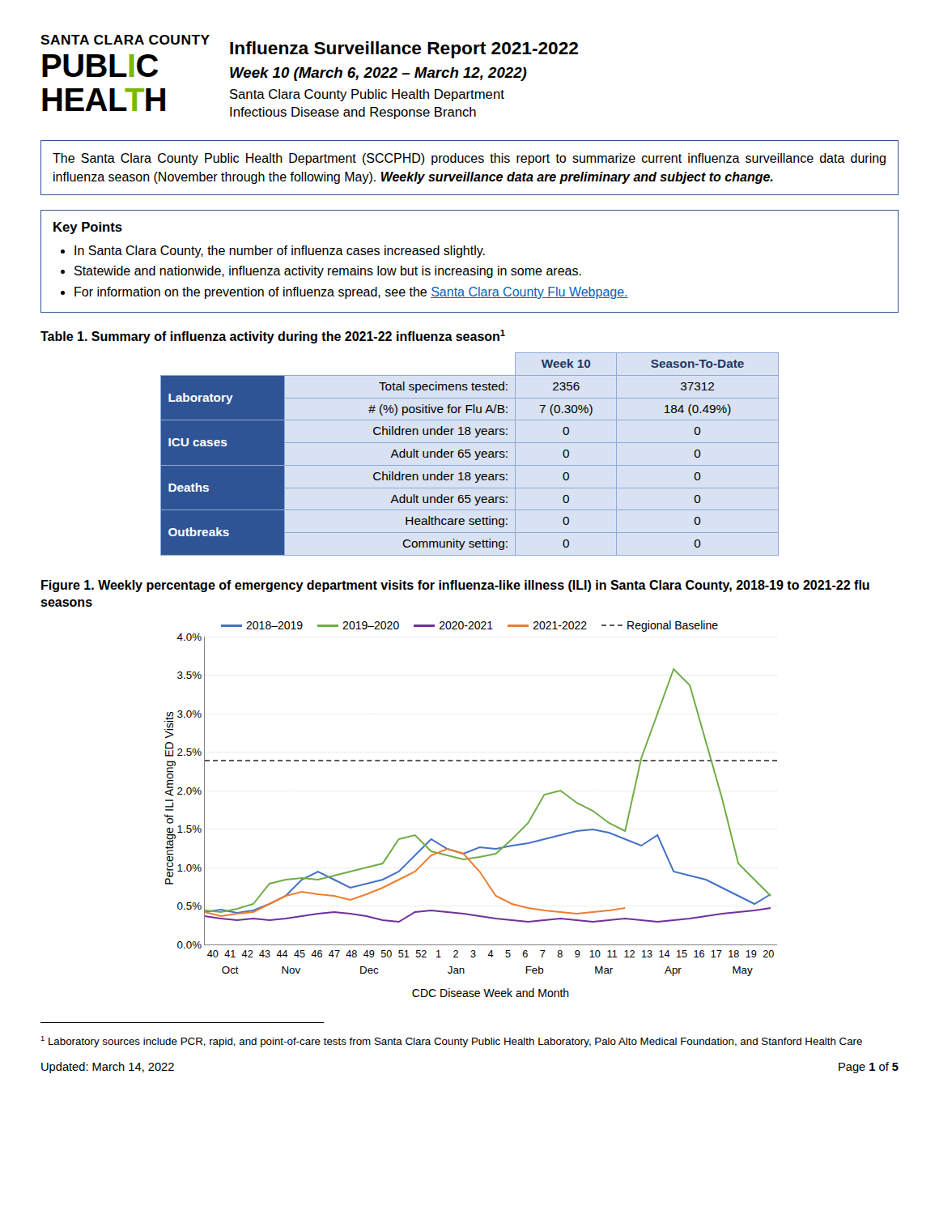SANTA CLARA COUNTY
PUBLIC
HEALTH
Influenza Surveillance Report 2021-2022
Week 10 (March 6, 2022 – March 12, 2022)
Santa Clara County Public Health Department
Infectious Disease and Response Branch
The Santa Clara County Public Health Department (SCCPHD) produces this report to summarize current influenza surveillance data during influenza season (November through the following May). Weekly surveillance data are preliminary and subject to change.
Key Points
In Santa Clara County, the number of influenza cases increased slightly.
Statewide and nationwide, influenza activity remains low but is increasing in some areas.
For information on the prevention of influenza spread, see the Santa Clara County Flu Webpage.
Table 1. Summary of influenza activity during the 2021-22 influenza season1
| | | Week 10 | Season-To-Date |
| --- | --- | --- | --- |
| Laboratory | Total specimens tested: | 2356 | 37312 |
| # (%) positive for Flu A/B: | 7 (0.30%) | 184 (0.49%) |
| ICU cases | Children under 18 years: | 0 | 0 |
| Adult under 65 years: | 0 | 0 |
| Deaths | Children under 18 years: | 0 | 0 |
| Adult under 65 years: | 0 | 0 |
| Outbreaks | Healthcare setting: | 0 | 0 |
| Community setting: | 0 | 0 |
Figure 1. Weekly percentage of emergency department visits for influenza-like illness (ILI) in Santa Clara County, 2018-19 to 2021-22 flu seasons
2018–2019 2019–2020 2020-2021 2021-2022 Regional Baseline
Percentage of ILI Among ED Visits
4.0%
3.5%
3.0%
2.5%
2.0%
1.5%
1.0%
0.5%
0.0%
404142434445464748495051521234567891011121314151617181920
Oct Nov Dec Jan Feb Mar Apr May
CDC Disease Week and Month
1 Laboratory sources include PCR, rapid, and point-of-care tests from Santa Clara County Public Health Laboratory, Palo Alto Medical Foundation, and Stanford Health Care
Updated: March 14, 2022 Page 1 of 5